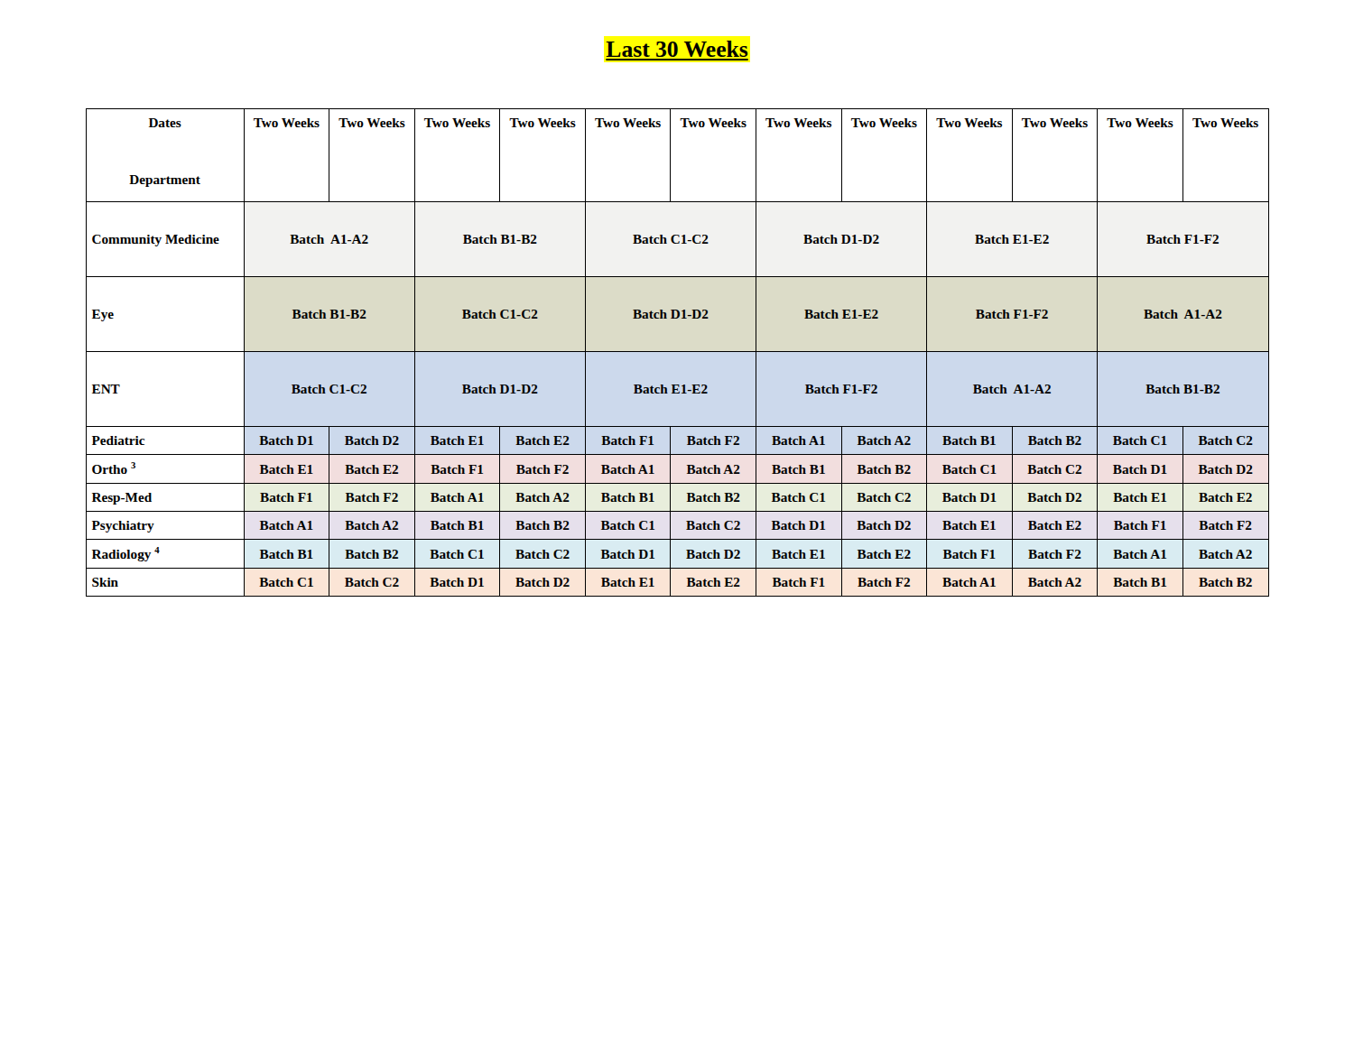Last 30 Weeks
| Dates Department | Two Weeks | Two Weeks | Two Weeks | Two Weeks | Two Weeks | Two Weeks | Two Weeks | Two Weeks | Two Weeks | Two Weeks | Two Weeks | Two Weeks |
| --- | --- | --- | --- | --- | --- | --- | --- | --- | --- | --- | --- | --- |
| Community Medicine | Batch A1-A2 | Batch B1-B2 | Batch C1-C2 | Batch D1-D2 | Batch E1-E2 | Batch F1-F2 |
| Eye | Batch B1-B2 | Batch C1-C2 | Batch D1-D2 | Batch E1-E2 | Batch F1-F2 | Batch A1-A2 |
| ENT | Batch C1-C2 | Batch D1-D2 | Batch E1-E2 | Batch F1-F2 | Batch A1-A2 | Batch B1-B2 |
| Pediatric | Batch D1 | Batch D2 | Batch E1 | Batch E2 | Batch F1 | Batch F2 | Batch A1 | Batch A2 | Batch B1 | Batch B2 | Batch C1 | Batch C2 |
| Ortho 3 | Batch E1 | Batch E2 | Batch F1 | Batch F2 | Batch A1 | Batch A2 | Batch B1 | Batch B2 | Batch C1 | Batch C2 | Batch D1 | Batch D2 |
| Resp-Med | Batch F1 | Batch F2 | Batch A1 | Batch A2 | Batch B1 | Batch B2 | Batch C1 | Batch C2 | Batch D1 | Batch D2 | Batch E1 | Batch E2 |
| Psychiatry | Batch A1 | Batch A2 | Batch B1 | Batch B2 | Batch C1 | Batch C2 | Batch D1 | Batch D2 | Batch E1 | Batch E2 | Batch F1 | Batch F2 |
| Radiology 4 | Batch B1 | Batch B2 | Batch C1 | Batch C2 | Batch D1 | Batch D2 | Batch E1 | Batch E2 | Batch F1 | Batch F2 | Batch A1 | Batch A2 |
| Skin | Batch C1 | Batch C2 | Batch D1 | Batch D2 | Batch E1 | Batch E2 | Batch F1 | Batch F2 | Batch A1 | Batch A2 | Batch B1 | Batch B2 |